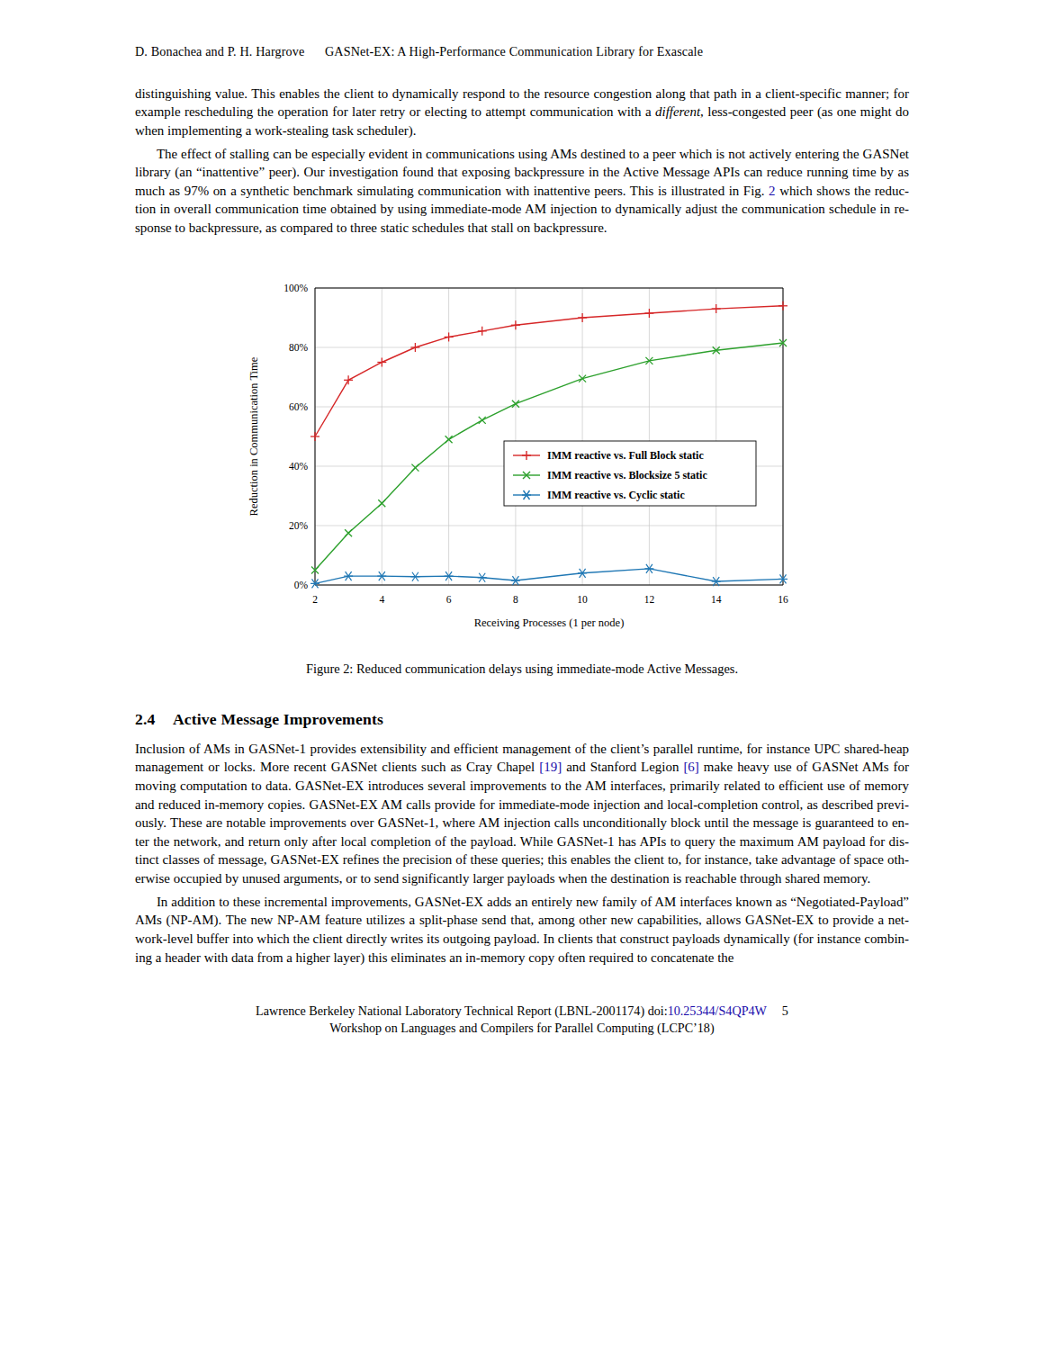D. Bonachea and P. H. Hargrove GASNet-EX: A High-Performance Communication Library for Exascale
distinguishing value. This enables the client to dynamically respond to the resource congestion along that path in a client-specific manner; for example rescheduling the operation for later retry or electing to attempt communication with a different, less-congested peer (as one might do when implementing a work-stealing task scheduler).
The effect of stalling can be especially evident in communications using AMs destined to a peer which is not actively entering the GASNet library (an “inattentive” peer). Our investigation found that exposing backpressure in the Active Message APIs can reduce running time by as much as 97% on a synthetic benchmark simulating communication with inattentive peers. This is illustrated in Fig. 2 which shows the reduction in overall communication time obtained by using immediate-mode AM injection to dynamically adjust the communication schedule in response to backpressure, as compared to three static schedules that stall on backpressure.
0% 20% 40% 60% 80% 100% 2 4 6 8 10 12 14 16 Reduction in Communication Time Receiving Processes (1 per node) IMM reactive vs. Full Block static IMM reactive vs. Blocksize 5 static IMM reactive vs. Cyclic static
Figure 2: Reduced communication delays using immediate-mode Active Messages.
2.4 Active Message Improvements
Inclusion of AMs in GASNet-1 provides extensibility and efficient management of the client’s parallel runtime, for instance UPC shared-heap management or locks. More recent GASNet clients such as Cray Chapel [19] and Stanford Legion [6] make heavy use of GASNet AMs for moving computation to data. GASNet-EX introduces several improvements to the AM interfaces, primarily related to efficient use of memory and reduced in-memory copies. GASNet-EX AM calls provide for immediate-mode injection and local-completion control, as described previously. These are notable improvements over GASNet-1, where AM injection calls unconditionally block until the message is guaranteed to enter the network, and return only after local completion of the payload. While GASNet-1 has APIs to query the maximum AM payload for distinct classes of message, GASNet-EX refines the precision of these queries; this enables the client to, for instance, take advantage of space otherwise occupied by unused arguments, or to send significantly larger payloads when the destination is reachable through shared memory.
In addition to these incremental improvements, GASNet-EX adds an entirely new family of AM interfaces known as “Negotiated-Payload” AMs (NP-AM). The new NP-AM feature utilizes a split-phase send that, among other new capabilities, allows GASNet-EX to provide a network-level buffer into which the client directly writes its outgoing payload. In clients that construct payloads dynamically (for instance combining a header with data from a higher layer) this eliminates an in-memory copy often required to concatenate the
Lawrence Berkeley National Laboratory Technical Report (LBNL-2001174) doi:10.25344/S4QP4W 5
Workshop on Languages and Compilers for Parallel Computing (LCPC’18)